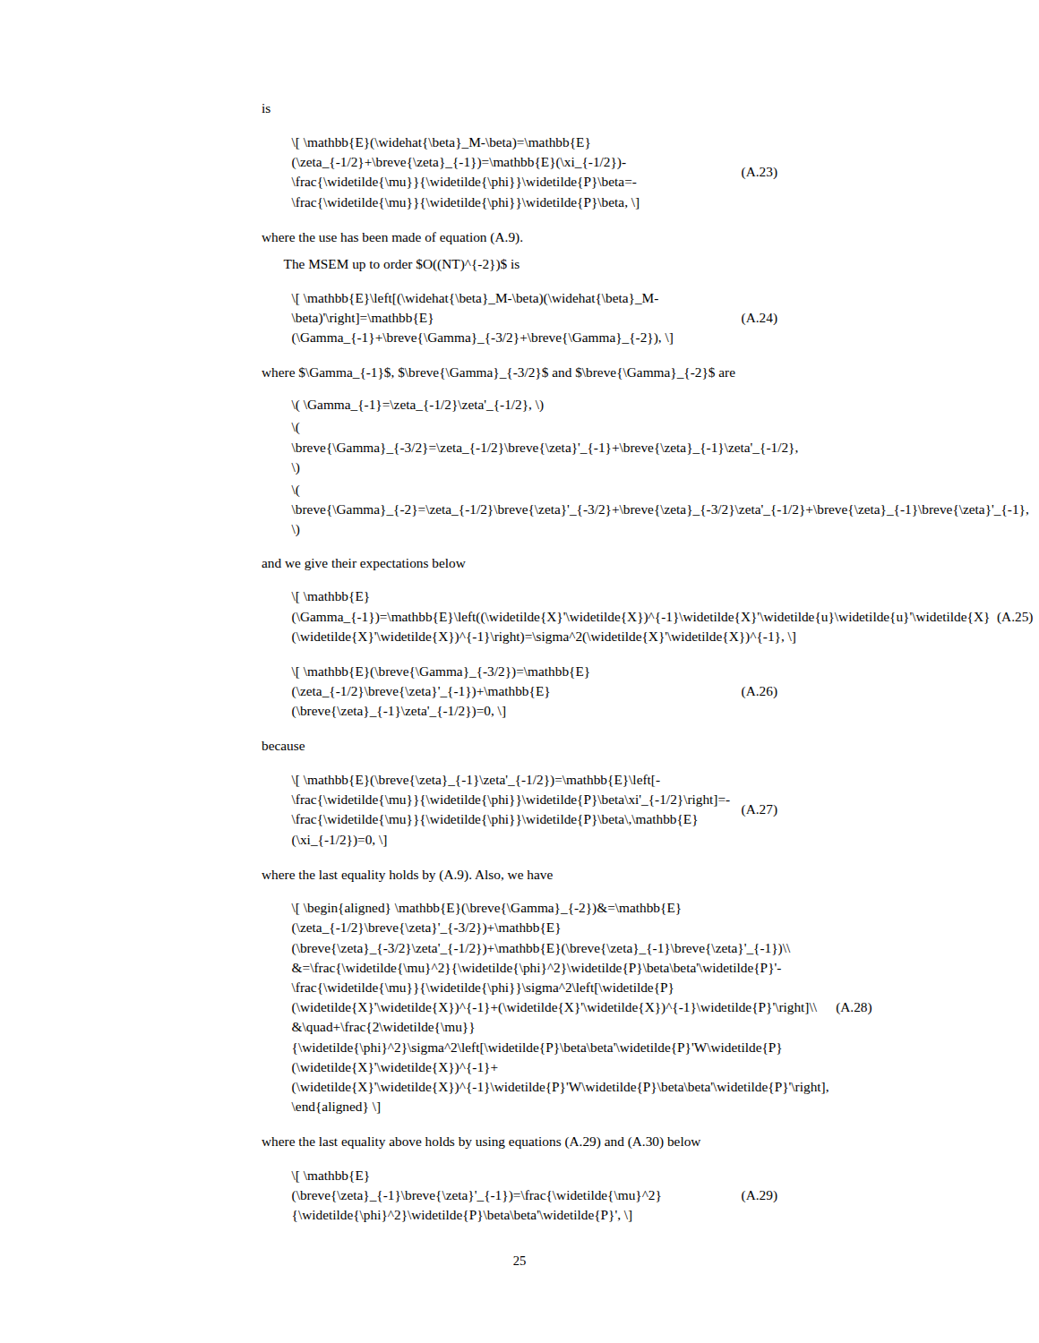is
\[ \mathbb{E}(\widehat{\beta}_M-\beta)=\mathbb{E}(\zeta_{-1/2}+\breve{\zeta}_{-1})=\mathbb{E}(\xi_{-1/2})-\frac{\widetilde{\mu}}{\widetilde{\phi}}\widetilde{P}\beta=-\frac{\widetilde{\mu}}{\widetilde{\phi}}\widetilde{P}\beta, \]
(A.23)
where the use has been made of equation (A.9).
The MSEM up to order $O((NT)^{-2})$ is
\[ \mathbb{E}\left[(\widehat{\beta}_M-\beta)(\widehat{\beta}_M-\beta)'\right]=\mathbb{E}(\Gamma_{-1}+\breve{\Gamma}_{-3/2}+\breve{\Gamma}_{-2}), \]
(A.24)
where $\Gamma_{-1}$, $\breve{\Gamma}_{-3/2}$ and $\breve{\Gamma}_{-2}$ are
\( \Gamma_{-1}=\zeta_{-1/2}\zeta'_{-1/2}, \)
\( \breve{\Gamma}_{-3/2}=\zeta_{-1/2}\breve{\zeta}'_{-1}+\breve{\zeta}_{-1}\zeta'_{-1/2}, \)
\( \breve{\Gamma}_{-2}=\zeta_{-1/2}\breve{\zeta}'_{-3/2}+\breve{\zeta}_{-3/2}\zeta'_{-1/2}+\breve{\zeta}_{-1}\breve{\zeta}'_{-1}, \)
and we give their expectations below
\[ \mathbb{E}(\Gamma_{-1})=\mathbb{E}\left((\widetilde{X}'\widetilde{X})^{-1}\widetilde{X}'\widetilde{u}\widetilde{u}'\widetilde{X}(\widetilde{X}'\widetilde{X})^{-1}\right)=\sigma^2(\widetilde{X}'\widetilde{X})^{-1}, \]
(A.25)
\[ \mathbb{E}(\breve{\Gamma}_{-3/2})=\mathbb{E}(\zeta_{-1/2}\breve{\zeta}'_{-1})+\mathbb{E}(\breve{\zeta}_{-1}\zeta'_{-1/2})=0, \]
(A.26)
because
\[ \mathbb{E}(\breve{\zeta}_{-1}\zeta'_{-1/2})=\mathbb{E}\left[-\frac{\widetilde{\mu}}{\widetilde{\phi}}\widetilde{P}\beta\xi'_{-1/2}\right]=-\frac{\widetilde{\mu}}{\widetilde{\phi}}\widetilde{P}\beta\,\mathbb{E}(\xi_{-1/2})=0, \]
(A.27)
where the last equality holds by (A.9). Also, we have
\[ \begin{aligned} \mathbb{E}(\breve{\Gamma}_{-2})&=\mathbb{E}(\zeta_{-1/2}\breve{\zeta}'_{-3/2})+\mathbb{E}(\breve{\zeta}_{-3/2}\zeta'_{-1/2})+\mathbb{E}(\breve{\zeta}_{-1}\breve{\zeta}'_{-1})\\ &=\frac{\widetilde{\mu}^2}{\widetilde{\phi}^2}\widetilde{P}\beta\beta'\widetilde{P}'-\frac{\widetilde{\mu}}{\widetilde{\phi}}\sigma^2\left[\widetilde{P}(\widetilde{X}'\widetilde{X})^{-1}+(\widetilde{X}'\widetilde{X})^{-1}\widetilde{P}'\right]\\ &\quad+\frac{2\widetilde{\mu}}{\widetilde{\phi}^2}\sigma^2\left[\widetilde{P}\beta\beta'\widetilde{P}'W\widetilde{P}(\widetilde{X}'\widetilde{X})^{-1}+(\widetilde{X}'\widetilde{X})^{-1}\widetilde{P}'W\widetilde{P}\beta\beta'\widetilde{P}'\right], \end{aligned} \]
(A.28)
where the last equality above holds by using equations (A.29) and (A.30) below
\[ \mathbb{E}(\breve{\zeta}_{-1}\breve{\zeta}'_{-1})=\frac{\widetilde{\mu}^2}{\widetilde{\phi}^2}\widetilde{P}\beta\beta'\widetilde{P}', \]
(A.29)
25